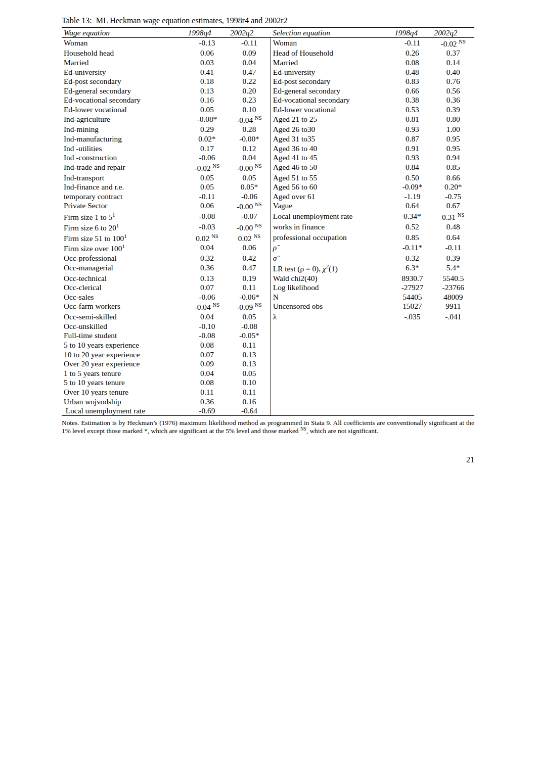Table 13: ML Heckman wage equation estimates, 1998r4 and 2002r2
| Wage equation | 1998q4 | 2002q2 | Selection equation | 1998q4 | 2002q2 |
| --- | --- | --- | --- | --- | --- |
| Woman | -0.13 | -0.11 | Woman | -0.11 | -0.02 NS |
| Household head | 0.06 | 0.09 | Head of Household | 0.26 | 0.37 |
| Married | 0.03 | 0.04 | Married | 0.08 | 0.14 |
| Ed-university | 0.41 | 0.47 | Ed-university | 0.48 | 0.40 |
| Ed-post secondary | 0.18 | 0.22 | Ed-post secondary | 0.83 | 0.76 |
| Ed-general secondary | 0.13 | 0.20 | Ed-general secondary | 0.66 | 0.56 |
| Ed-vocational secondary | 0.16 | 0.23 | Ed-vocational secondary | 0.38 | 0.36 |
| Ed-lower vocational | 0.05 | 0.10 | Ed-lower vocational | 0.53 | 0.39 |
| Ind-agriculture | -0.08* | -0.04 NS | Aged 21 to 25 | 0.81 | 0.80 |
| Ind-mining | 0.29 | 0.28 | Aged 26 to30 | 0.93 | 1.00 |
| Ind-manufacturing | 0.02* | -0.00* | Aged 31 to35 | 0.87 | 0.95 |
| Ind -utilities | 0.17 | 0.12 | Aged 36 to 40 | 0.91 | 0.95 |
| Ind -construction | -0.06 | 0.04 | Aged 41 to 45 | 0.93 | 0.94 |
| Ind-trade and repair | -0.02 NS | -0.00 NS | Aged 46 to 50 | 0.84 | 0.85 |
| Ind-transport | 0.05 | 0.05 | Aged 51 to 55 | 0.50 | 0.66 |
| Ind-finance and r.e. | 0.05 | 0.05* | Aged 56 to 60 | -0.09* | 0.20* |
| temporary contract | -0.11 | -0.06 | Aged over 61 | -1.19 | -0.75 |
| Private Sector | 0.06 | -0.00 NS | Vague | 0.64 | 0.67 |
| Firm size 1 to 5 1 | -0.08 | -0.07 | Local unemployment rate | 0.34* | 0.31 NS |
| Firm size 6 to 20 1 | -0.03 | -0.00 NS | works in finance | 0.52 | 0.48 |
| Firm size 51 to 100 1 | 0.02 NS | 0.02 NS | professional occupation | 0.85 | 0.64 |
| Firm size over 100 1 | 0.04 | 0.06 | ρ̂ | -0.11* | -0.11 |
| Occ-professional | 0.32 | 0.42 | σ̂ | 0.32 | 0.39 |
| Occ-managerial | 0.36 | 0.47 | LR test (ρ = 0), χ 2 (1) | 6.3* | 5.4* |
| Occ-technical | 0.13 | 0.19 | Wald chi2(40) | 8930.7 | 5540.5 |
| Occ-clerical | 0.07 | 0.11 | Log likelihood | -27927 | -23766 |
| Occ-sales | -0.06 | -0.06* | N | 54405 | 48009 |
| Occ-farm workers | -0.04 NS | -0.09 NS | Uncensored obs | 15027 | 9911 |
| Occ-semi-skilled | 0.04 | 0.05 | λ | -.035 | -.041 |
| Occ-unskilled | -0.10 | -0.08 | | | |
| Full-time student | -0.08 | -0.05* | | | |
| 5 to 10 years experience | 0.08 | 0.11 | | | |
| 10 to 20 year experience | 0.07 | 0.13 | | | |
| Over 20 year experience | 0.09 | 0.13 | | | |
| 1 to 5 years tenure | 0.04 | 0.05 | | | |
| 5 to 10 years tenure | 0.08 | 0.10 | | | |
| Over 10 years tenure | 0.11 | 0.11 | | | |
| Urban wojvodship | 0.36 | 0.16 | | | |
| Local unemployment rate | -0.69 | -0.64 | | | |
Notes. Estimation is by Heckman’s (1976) maximum likelihood method as programmed in Stata 9. All coefficients are conventionally significant at the 1% level except those marked *, which are significant at the 5% level and those marked NS, which are not significant.
21